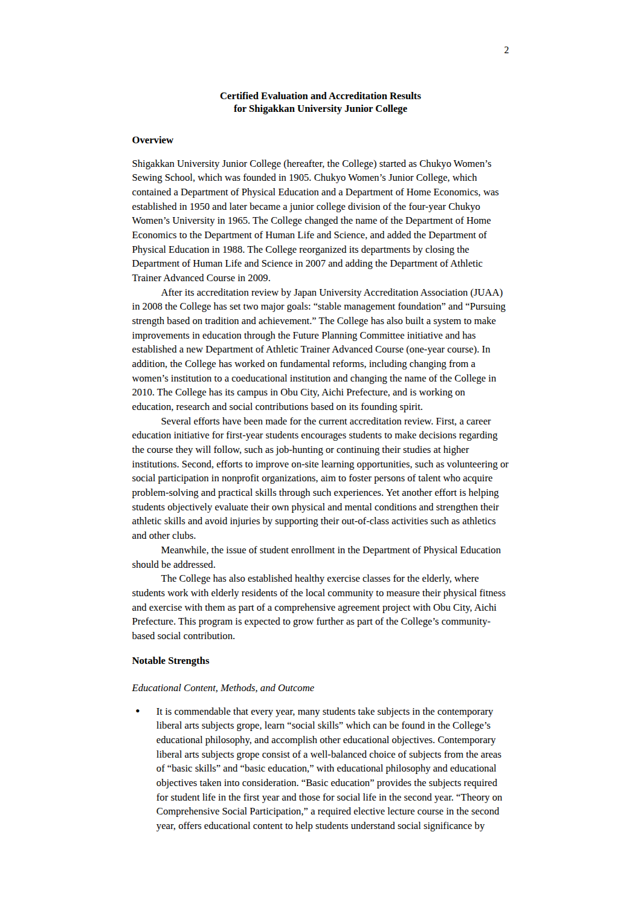2
Certified Evaluation and Accreditation Results
for Shigakkan University Junior College
Overview
Shigakkan University Junior College (hereafter, the College) started as Chukyo Women’s Sewing School, which was founded in 1905. Chukyo Women’s Junior College, which contained a Department of Physical Education and a Department of Home Economics, was established in 1950 and later became a junior college division of the four-year Chukyo Women’s University in 1965. The College changed the name of the Department of Home Economics to the Department of Human Life and Science, and added the Department of Physical Education in 1988. The College reorganized its departments by closing the Department of Human Life and Science in 2007 and adding the Department of Athletic Trainer Advanced Course in 2009.
After its accreditation review by Japan University Accreditation Association (JUAA) in 2008 the College has set two major goals: “stable management foundation” and “Pursuing strength based on tradition and achievement.” The College has also built a system to make improvements in education through the Future Planning Committee initiative and has established a new Department of Athletic Trainer Advanced Course (one-year course). In addition, the College has worked on fundamental reforms, including changing from a women’s institution to a coeducational institution and changing the name of the College in 2010. The College has its campus in Obu City, Aichi Prefecture, and is working on education, research and social contributions based on its founding spirit.
Several efforts have been made for the current accreditation review. First, a career education initiative for first-year students encourages students to make decisions regarding the course they will follow, such as job-hunting or continuing their studies at higher institutions. Second, efforts to improve on-site learning opportunities, such as volunteering or social participation in nonprofit organizations, aim to foster persons of talent who acquire problem-solving and practical skills through such experiences. Yet another effort is helping students objectively evaluate their own physical and mental conditions and strengthen their athletic skills and avoid injuries by supporting their out-of-class activities such as athletics and other clubs.
Meanwhile, the issue of student enrollment in the Department of Physical Education should be addressed.
The College has also established healthy exercise classes for the elderly, where students work with elderly residents of the local community to measure their physical fitness and exercise with them as part of a comprehensive agreement project with Obu City, Aichi Prefecture. This program is expected to grow further as part of the College’s community-based social contribution.
Notable Strengths
Educational Content, Methods, and Outcome
It is commendable that every year, many students take subjects in the contemporary liberal arts subjects grope, learn “social skills” which can be found in the College’s educational philosophy, and accomplish other educational objectives. Contemporary liberal arts subjects grope consist of a well-balanced choice of subjects from the areas of “basic skills” and “basic education,” with educational philosophy and educational objectives taken into consideration. “Basic education” provides the subjects required for student life in the first year and those for social life in the second year. “Theory on Comprehensive Social Participation,” a required elective lecture course in the second year, offers educational content to help students understand social significance by